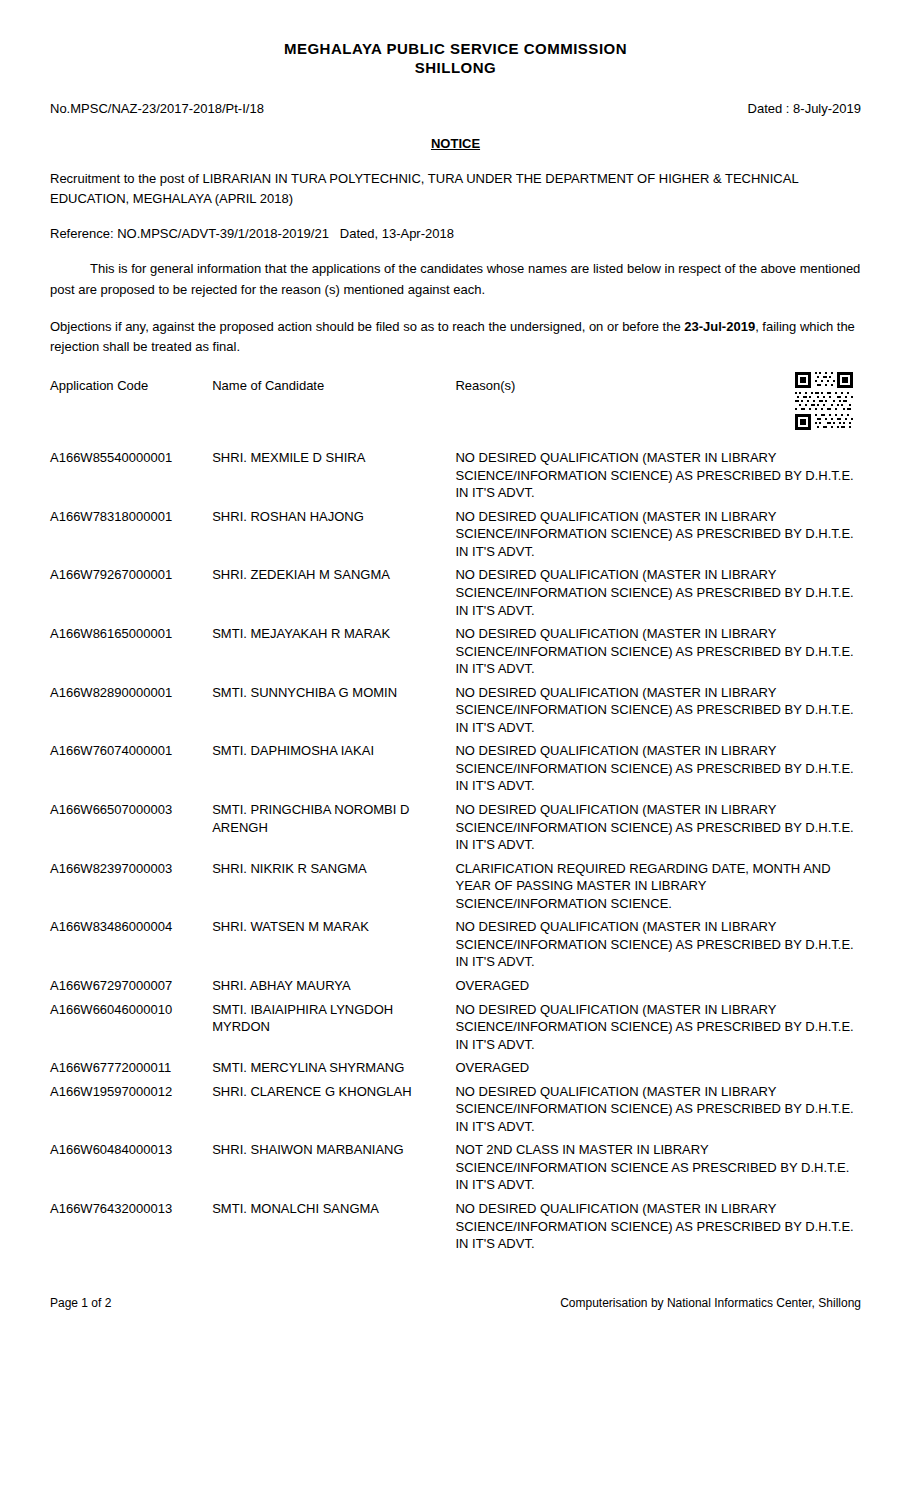MEGHALAYA PUBLIC SERVICE COMMISSION
SHILLONG
No.MPSC/NAZ-23/2017-2018/Pt-I/18 Dated : 8-July-2019
NOTICE
Recruitment to the post of LIBRARIAN IN TURA POLYTECHNIC, TURA UNDER THE DEPARTMENT OF HIGHER & TECHNICAL EDUCATION, MEGHALAYA (APRIL 2018)
Reference: NO.MPSC/ADVT-39/1/2018-2019/21 Dated, 13-Apr-2018
This is for general information that the applications of the candidates whose names are listed below in respect of the above mentioned post are proposed to be rejected for the reason (s) mentioned against each.
Objections if any, against the proposed action should be filed so as to reach the undersigned, on or before the 23-Jul-2019, failing which the rejection shall be treated as final.
| Application Code | Name of Candidate | Reason(s) |
| --- | --- | --- |
| A166W85540000001 | SHRI. MEXMILE D SHIRA | NO DESIRED QUALIFICATION (MASTER IN LIBRARY SCIENCE/INFORMATION SCIENCE) AS PRESCRIBED BY D.H.T.E. IN IT'S ADVT. |
| A166W78318000001 | SHRI. ROSHAN HAJONG | NO DESIRED QUALIFICATION (MASTER IN LIBRARY SCIENCE/INFORMATION SCIENCE) AS PRESCRIBED BY D.H.T.E. IN IT'S ADVT. |
| A166W79267000001 | SHRI. ZEDEKIAH M SANGMA | NO DESIRED QUALIFICATION (MASTER IN LIBRARY SCIENCE/INFORMATION SCIENCE) AS PRESCRIBED BY D.H.T.E. IN IT'S ADVT. |
| A166W86165000001 | SMTI. MEJAYAKAH R MARAK | NO DESIRED QUALIFICATION (MASTER IN LIBRARY SCIENCE/INFORMATION SCIENCE) AS PRESCRIBED BY D.H.T.E. IN IT'S ADVT. |
| A166W82890000001 | SMTI. SUNNYCHIBA G MOMIN | NO DESIRED QUALIFICATION (MASTER IN LIBRARY SCIENCE/INFORMATION SCIENCE) AS PRESCRIBED BY D.H.T.E. IN IT'S ADVT. |
| A166W76074000001 | SMTI. DAPHIMOSHA IAKAI | NO DESIRED QUALIFICATION (MASTER IN LIBRARY SCIENCE/INFORMATION SCIENCE) AS PRESCRIBED BY D.H.T.E. IN IT'S ADVT. |
| A166W66507000003 | SMTI. PRINGCHIBA NOROMBI D ARENGH | NO DESIRED QUALIFICATION (MASTER IN LIBRARY SCIENCE/INFORMATION SCIENCE) AS PRESCRIBED BY D.H.T.E. IN IT'S ADVT. |
| A166W82397000003 | SHRI. NIKRIK R SANGMA | CLARIFICATION REQUIRED REGARDING DATE, MONTH AND YEAR OF PASSING MASTER IN LIBRARY SCIENCE/INFORMATION SCIENCE. |
| A166W83486000004 | SHRI. WATSEN M MARAK | NO DESIRED QUALIFICATION (MASTER IN LIBRARY SCIENCE/INFORMATION SCIENCE) AS PRESCRIBED BY D.H.T.E. IN IT'S ADVT. |
| A166W67297000007 | SHRI. ABHAY MAURYA | OVERAGED |
| A166W66046000010 | SMTI. IBAIAIPHIRA LYNGDOH MYRDON | NO DESIRED QUALIFICATION (MASTER IN LIBRARY SCIENCE/INFORMATION SCIENCE) AS PRESCRIBED BY D.H.T.E. IN IT'S ADVT. |
| A166W67772000011 | SMTI. MERCYLINA SHYRMANG | OVERAGED |
| A166W19597000012 | SHRI. CLARENCE G KHONGLAH | NO DESIRED QUALIFICATION (MASTER IN LIBRARY SCIENCE/INFORMATION SCIENCE) AS PRESCRIBED BY D.H.T.E. IN IT'S ADVT. |
| A166W60484000013 | SHRI. SHAIWON MARBANIANG | NOT 2ND CLASS IN MASTER IN LIBRARY SCIENCE/INFORMATION SCIENCE AS PRESCRIBED BY D.H.T.E. IN IT'S ADVT. |
| A166W76432000013 | SMTI. MONALCHI SANGMA | NO DESIRED QUALIFICATION (MASTER IN LIBRARY SCIENCE/INFORMATION SCIENCE) AS PRESCRIBED BY D.H.T.E. IN IT'S ADVT. |
Page 1 of 2 Computerisation by National Informatics Center, Shillong